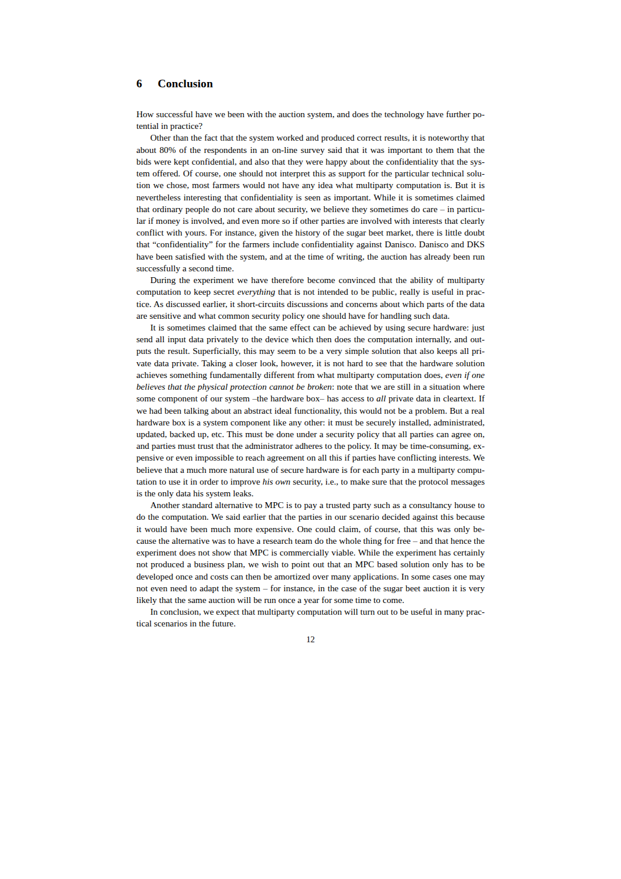6 Conclusion
How successful have we been with the auction system, and does the technology have further potential in practice?
Other than the fact that the system worked and produced correct results, it is noteworthy that about 80% of the respondents in an on-line survey said that it was important to them that the bids were kept confidential, and also that they were happy about the confidentiality that the system offered. Of course, one should not interpret this as support for the particular technical solution we chose, most farmers would not have any idea what multiparty computation is. But it is nevertheless interesting that confidentiality is seen as important. While it is sometimes claimed that ordinary people do not care about security, we believe they sometimes do care – in particular if money is involved, and even more so if other parties are involved with interests that clearly conflict with yours. For instance, given the history of the sugar beet market, there is little doubt that “confidentiality” for the farmers include confidentiality against Danisco. Danisco and DKS have been satisfied with the system, and at the time of writing, the auction has already been run successfully a second time.
During the experiment we have therefore become convinced that the ability of multiparty computation to keep secret everything that is not intended to be public, really is useful in practice. As discussed earlier, it short-circuits discussions and concerns about which parts of the data are sensitive and what common security policy one should have for handling such data.
It is sometimes claimed that the same effect can be achieved by using secure hardware: just send all input data privately to the device which then does the computation internally, and outputs the result. Superficially, this may seem to be a very simple solution that also keeps all private data private. Taking a closer look, however, it is not hard to see that the hardware solution achieves something fundamentally different from what multiparty computation does, even if one believes that the physical protection cannot be broken: note that we are still in a situation where some component of our system –the hardware box– has access to all private data in cleartext. If we had been talking about an abstract ideal functionality, this would not be a problem. But a real hardware box is a system component like any other: it must be securely installed, administrated, updated, backed up, etc. This must be done under a security policy that all parties can agree on, and parties must trust that the administrator adheres to the policy. It may be time-consuming, expensive or even impossible to reach agreement on all this if parties have conflicting interests. We believe that a much more natural use of secure hardware is for each party in a multiparty computation to use it in order to improve his own security, i.e., to make sure that the protocol messages is the only data his system leaks.
Another standard alternative to MPC is to pay a trusted party such as a consultancy house to do the computation. We said earlier that the parties in our scenario decided against this because it would have been much more expensive. One could claim, of course, that this was only because the alternative was to have a research team do the whole thing for free – and that hence the experiment does not show that MPC is commercially viable. While the experiment has certainly not produced a business plan, we wish to point out that an MPC based solution only has to be developed once and costs can then be amortized over many applications. In some cases one may not even need to adapt the system – for instance, in the case of the sugar beet auction it is very likely that the same auction will be run once a year for some time to come.
In conclusion, we expect that multiparty computation will turn out to be useful in many practical scenarios in the future.
12